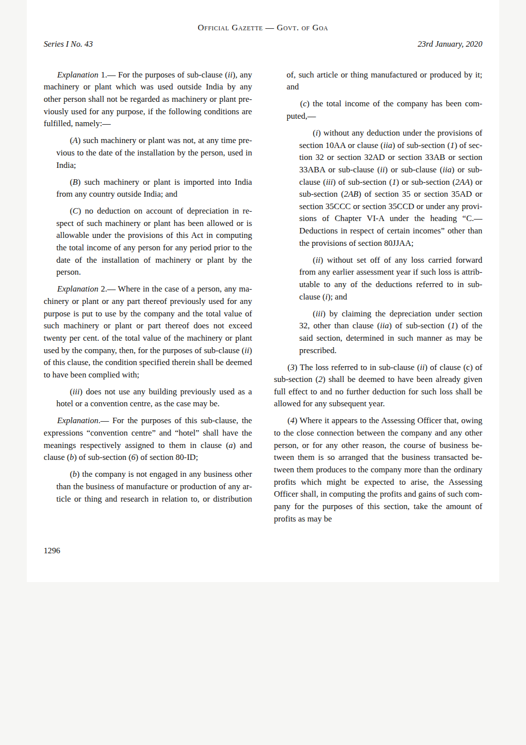Official Gazette — Govt. of Goa
Series I No. 43 23rd January, 2020
Explanation 1.— For the purposes of sub-clause (ii), any machinery or plant which was used outside India by any other person shall not be regarded as machinery or plant previously used for any purpose, if the following conditions are fulfilled, namely:—
(A) such machinery or plant was not, at any time previous to the date of the installation by the person, used in India;
(B) such machinery or plant is imported into India from any country outside India; and
(C) no deduction on account of depreciation in respect of such machinery or plant has been allowed or is allowable under the provisions of this Act in computing the total income of any person for any period prior to the date of the installation of machinery or plant by the person.
Explanation 2.— Where in the case of a person, any machinery or plant or any part thereof previously used for any purpose is put to use by the company and the total value of such machinery or plant or part thereof does not exceed twenty per cent. of the total value of the machinery or plant used by the company, then, for the purposes of sub-clause (ii) of this clause, the condition specified therein shall be deemed to have been complied with;
(iii) does not use any building previously used as a hotel or a convention centre, as the case may be.
Explanation.— For the purposes of this sub-clause, the expressions “convention centre” and “hotel” shall have the meanings respectively assigned to them in clause (a) and clause (b) of sub-section (6) of section 80-ID;
(b) the company is not engaged in any business other than the business of manufacture or production of any article or thing and research in relation to, or distribution of, such article or thing manufactured or produced by it; and
(c) the total income of the company has been computed,—
(i) without any deduction under the provisions of section 10AA or clause (iia) of sub-section (1) of section 32 or section 32AD or section 33AB or section 33ABA or sub-clause (ii) or sub-clause (iia) or sub-clause (iii) of sub-section (1) or sub-section (2AA) or sub-section (2AB) of section 35 or section 35AD or section 35CCC or section 35CCD or under any provisions of Chapter VI-A under the heading “C.— Deductions in respect of certain incomes” other than the provisions of section 80JJAA;
(ii) without set off of any loss carried forward from any earlier assessment year if such loss is attributable to any of the deductions referred to in sub-clause (i); and
(iii) by claiming the depreciation under section 32, other than clause (iia) of sub-section (1) of the said section, determined in such manner as may be prescribed.
(3) The loss referred to in sub-clause (ii) of clause (c) of sub-section (2) shall be deemed to have been already given full effect to and no further deduction for such loss shall be allowed for any subsequent year.
(4) Where it appears to the Assessing Officer that, owing to the close connection between the company and any other person, or for any other reason, the course of business between them is so arranged that the business transacted between them produces to the company more than the ordinary profits which might be expected to arise, the Assessing Officer shall, in computing the profits and gains of such company for the purposes of this section, take the amount of profits as may be
1296